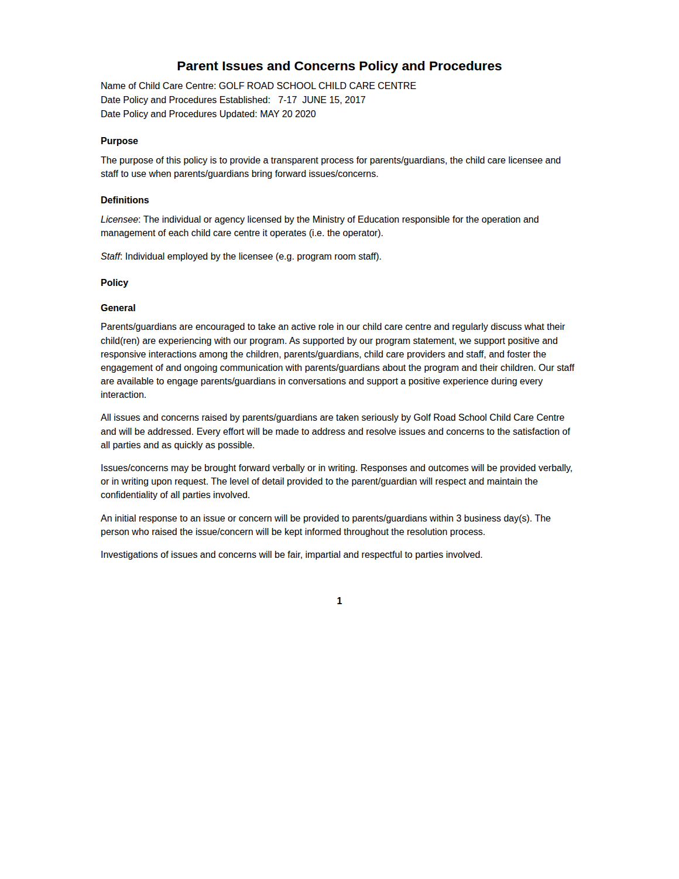Parent Issues and Concerns Policy and Procedures
Name of Child Care Centre: GOLF ROAD SCHOOL CHILD CARE CENTRE
Date Policy and Procedures Established: 7-17 JUNE 15, 2017
Date Policy and Procedures Updated: MAY 20 2020
Purpose
The purpose of this policy is to provide a transparent process for parents/guardians, the child care licensee and staff to use when parents/guardians bring forward issues/concerns.
Definitions
Licensee: The individual or agency licensed by the Ministry of Education responsible for the operation and management of each child care centre it operates (i.e. the operator).
Staff: Individual employed by the licensee (e.g. program room staff).
Policy
General
Parents/guardians are encouraged to take an active role in our child care centre and regularly discuss what their child(ren) are experiencing with our program. As supported by our program statement, we support positive and responsive interactions among the children, parents/guardians, child care providers and staff, and foster the engagement of and ongoing communication with parents/guardians about the program and their children. Our staff are available to engage parents/guardians in conversations and support a positive experience during every interaction.
All issues and concerns raised by parents/guardians are taken seriously by Golf Road School Child Care Centre and will be addressed. Every effort will be made to address and resolve issues and concerns to the satisfaction of all parties and as quickly as possible.
Issues/concerns may be brought forward verbally or in writing. Responses and outcomes will be provided verbally, or in writing upon request. The level of detail provided to the parent/guardian will respect and maintain the confidentiality of all parties involved.
An initial response to an issue or concern will be provided to parents/guardians within 3 business day(s). The person who raised the issue/concern will be kept informed throughout the resolution process.
Investigations of issues and concerns will be fair, impartial and respectful to parties involved.
1